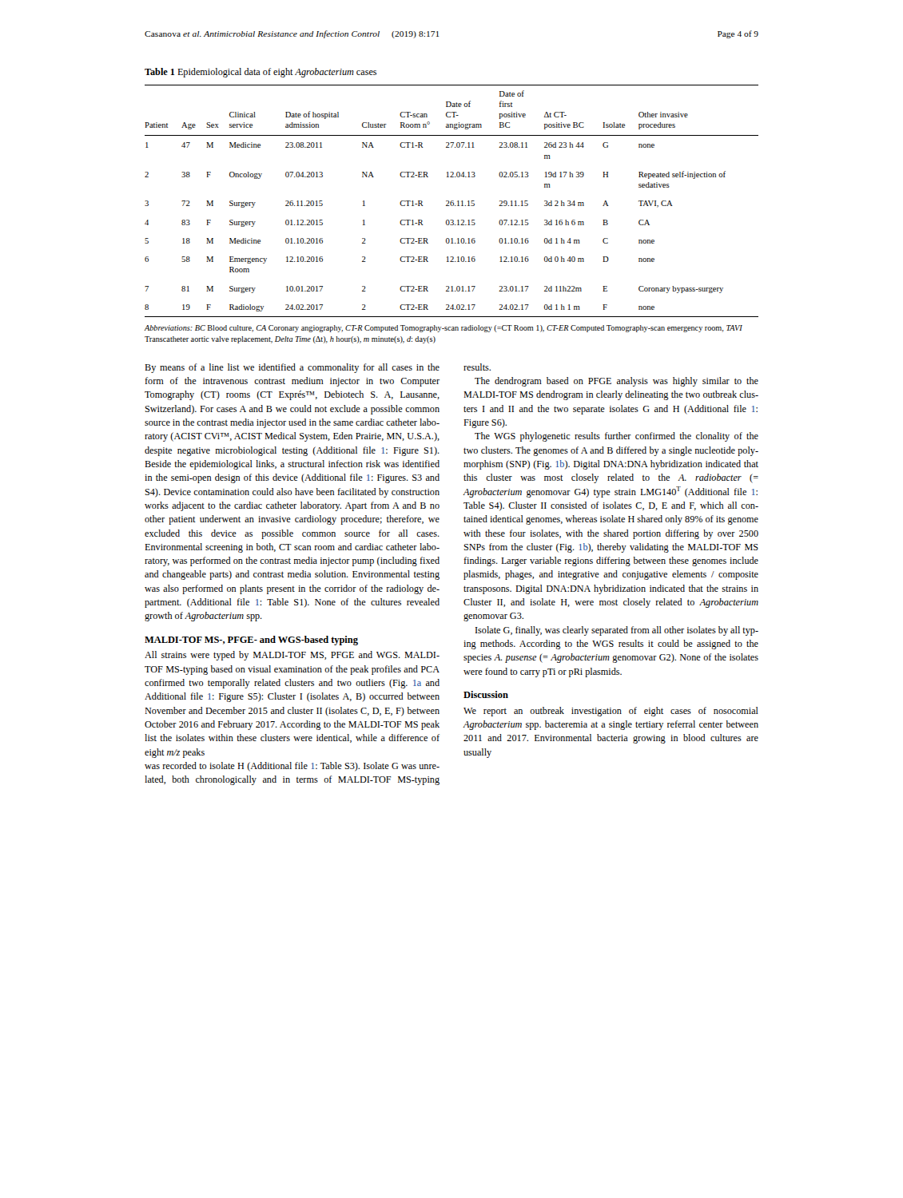Casanova et al. Antimicrobial Resistance and Infection Control (2019) 8:171
Page 4 of 9
Table 1 Epidemiological data of eight Agrobacterium cases
| Patient | Age | Sex | Clinical service | Date of hospital admission | Cluster | CT-scan Room n° | Date of CT- angiogram | Date of first positive BC | Δt CT- positive BC | Isolate | Other invasive procedures |
| --- | --- | --- | --- | --- | --- | --- | --- | --- | --- | --- | --- |
| 1 | 47 | M | Medicine | 23.08.2011 | NA | CT1-R | 27.07.11 | 23.08.11 | 26d 23 h 44 m | G | none |
| 2 | 38 | F | Oncology | 07.04.2013 | NA | CT2-ER | 12.04.13 | 02.05.13 | 19d 17 h 39 m | H | Repeated self-injection of sedatives |
| 3 | 72 | M | Surgery | 26.11.2015 | 1 | CT1-R | 26.11.15 | 29.11.15 | 3d 2 h 34 m | A | TAVI, CA |
| 4 | 83 | F | Surgery | 01.12.2015 | 1 | CT1-R | 03.12.15 | 07.12.15 | 3d 16 h 6 m | B | CA |
| 5 | 18 | M | Medicine | 01.10.2016 | 2 | CT2-ER | 01.10.16 | 01.10.16 | 0d 1 h 4 m | C | none |
| 6 | 58 | M | Emergency Room | 12.10.2016 | 2 | CT2-ER | 12.10.16 | 12.10.16 | 0d 0 h 40 m | D | none |
| 7 | 81 | M | Surgery | 10.01.2017 | 2 | CT2-ER | 21.01.17 | 23.01.17 | 2d 11h22m | E | Coronary bypass-surgery |
| 8 | 19 | F | Radiology | 24.02.2017 | 2 | CT2-ER | 24.02.17 | 24.02.17 | 0d 1 h 1 m | F | none |
Abbreviations: BC Blood culture, CA Coronary angiography, CT-R Computed Tomography-scan radiology (=CT Room 1), CT-ER Computed Tomography-scan emergency room, TAVI Transcatheter aortic valve replacement, Delta Time (Δt), h hour(s), m minute(s), d: day(s)
By means of a line list we identified a commonality for all cases in the form of the intravenous contrast medium injector in two Computer Tomography (CT) rooms (CT Exprés™, Debiotech S. A, Lausanne, Switzerland). For cases A and B we could not exclude a possible common source in the contrast media injector used in the same cardiac catheter laboratory (ACIST CVi™, ACIST Medical System, Eden Prairie, MN, U.S.A.), despite negative microbiological testing (Additional file 1: Figure S1). Beside the epidemiological links, a structural infection risk was identified in the semi-open design of this device (Additional file 1: Figures. S3 and S4). Device contamination could also have been facilitated by construction works adjacent to the cardiac catheter laboratory. Apart from A and B no other patient underwent an invasive cardiology procedure; therefore, we excluded this device as possible common source for all cases. Environmental screening in both, CT scan room and cardiac catheter laboratory, was performed on the contrast media injector pump (including fixed and changeable parts) and contrast media solution. Environmental testing was also performed on plants present in the corridor of the radiology department. (Additional file 1: Table S1). None of the cultures revealed growth of Agrobacterium spp.
MALDI-TOF MS-, PFGE- and WGS-based typing
All strains were typed by MALDI-TOF MS, PFGE and WGS. MALDI-TOF MS-typing based on visual examination of the peak profiles and PCA confirmed two temporally related clusters and two outliers (Fig. 1a and Additional file 1: Figure S5): Cluster I (isolates A, B) occurred between November and December 2015 and cluster II (isolates C, D, E, F) between October 2016 and February 2017. According to the MALDI-TOF MS peak list the isolates within these clusters were identical, while a difference of eight m/z peaks
was recorded to isolate H (Additional file 1: Table S3). Isolate G was unrelated, both chronologically and in terms of MALDI-TOF MS-typing results.
The dendrogram based on PFGE analysis was highly similar to the MALDI-TOF MS dendrogram in clearly delineating the two outbreak clusters I and II and the two separate isolates G and H (Additional file 1: Figure S6).
The WGS phylogenetic results further confirmed the clonality of the two clusters. The genomes of A and B differed by a single nucleotide polymorphism (SNP) (Fig. 1b). Digital DNA:DNA hybridization indicated that this cluster was most closely related to the A. radiobacter (= Agrobacterium genomovar G4) type strain LMG140T (Additional file 1: Table S4). Cluster II consisted of isolates C, D, E and F, which all contained identical genomes, whereas isolate H shared only 89% of its genome with these four isolates, with the shared portion differing by over 2500 SNPs from the cluster (Fig. 1b), thereby validating the MALDI-TOF MS findings. Larger variable regions differing between these genomes include plasmids, phages, and integrative and conjugative elements / composite transposons. Digital DNA:DNA hybridization indicated that the strains in Cluster II, and isolate H, were most closely related to Agrobacterium genomovar G3.
Isolate G, finally, was clearly separated from all other isolates by all typing methods. According to the WGS results it could be assigned to the species A. pusense (= Agrobacterium genomovar G2). None of the isolates were found to carry pTi or pRi plasmids.
Discussion
We report an outbreak investigation of eight cases of nosocomial Agrobacterium spp. bacteremia at a single tertiary referral center between 2011 and 2017. Environmental bacteria growing in blood cultures are usually